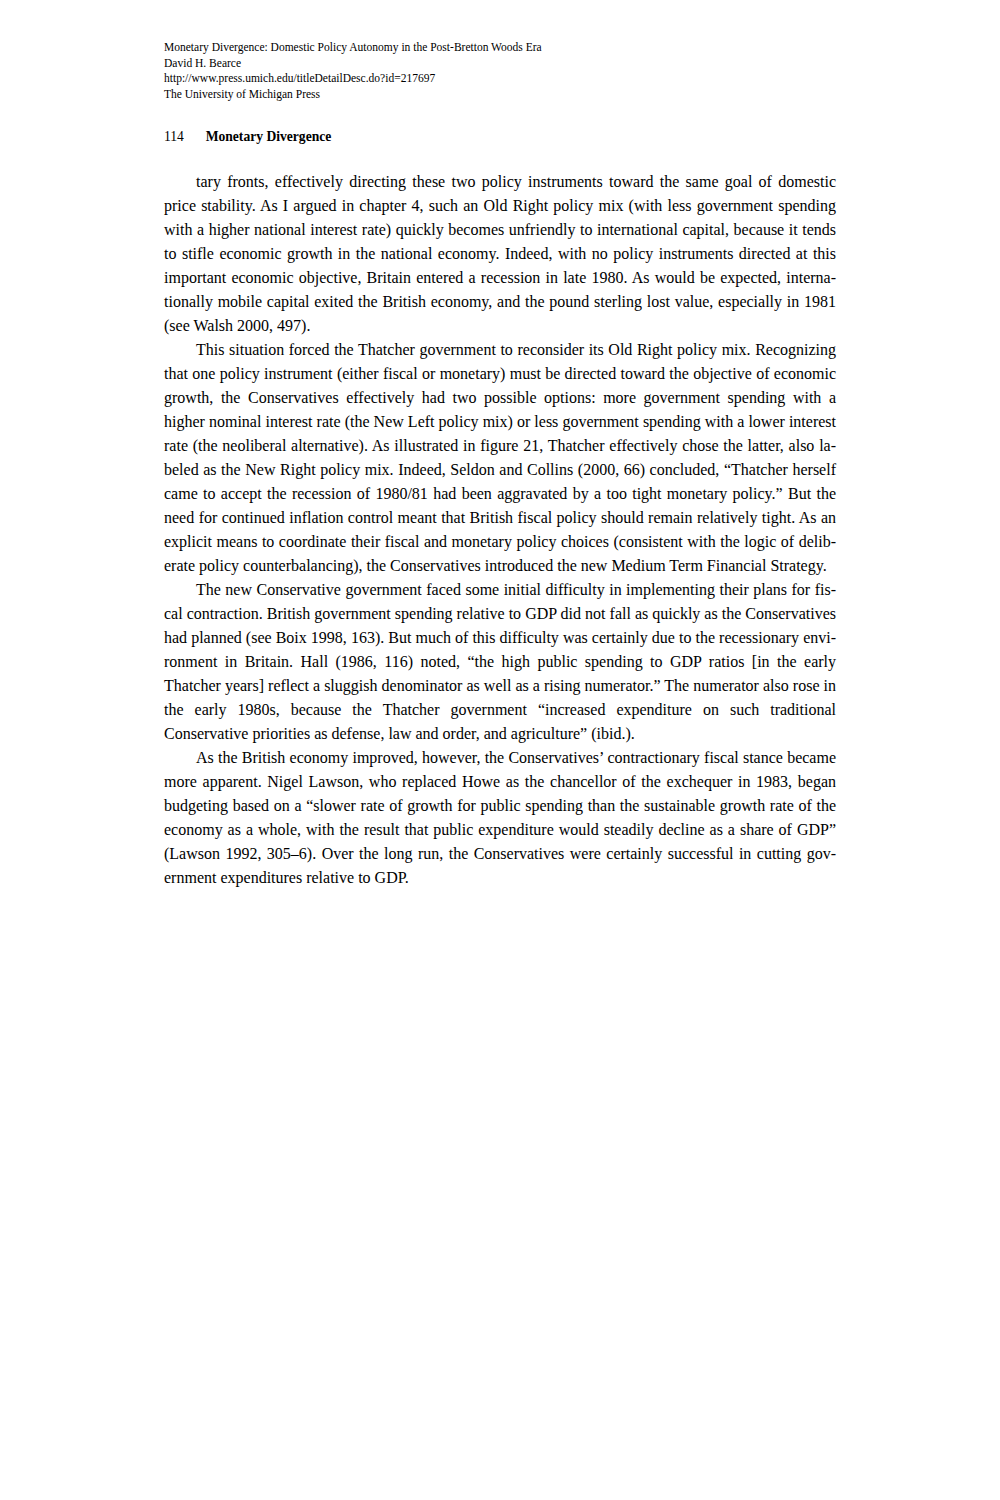Monetary Divergence: Domestic Policy Autonomy in the Post-Bretton Woods Era
David H. Bearce
http://www.press.umich.edu/titleDetailDesc.do?id=217697
The University of Michigan Press
114 Monetary Divergence
tary fronts, effectively directing these two policy instruments toward the same goal of domestic price stability. As I argued in chapter 4, such an Old Right policy mix (with less government spending with a higher national interest rate) quickly becomes unfriendly to international capital, because it tends to stifle economic growth in the national economy. Indeed, with no policy instruments directed at this important economic objective, Britain entered a recession in late 1980. As would be expected, internationally mobile capital exited the British economy, and the pound sterling lost value, especially in 1981 (see Walsh 2000, 497).
This situation forced the Thatcher government to reconsider its Old Right policy mix. Recognizing that one policy instrument (either fiscal or monetary) must be directed toward the objective of economic growth, the Conservatives effectively had two possible options: more government spending with a higher nominal interest rate (the New Left policy mix) or less government spending with a lower interest rate (the neoliberal alternative). As illustrated in figure 21, Thatcher effectively chose the latter, also labeled as the New Right policy mix. Indeed, Seldon and Collins (2000, 66) concluded, “Thatcher herself came to accept the recession of 1980/81 had been aggravated by a too tight monetary policy.” But the need for continued inflation control meant that British fiscal policy should remain relatively tight. As an explicit means to coordinate their fiscal and monetary policy choices (consistent with the logic of deliberate policy counterbalancing), the Conservatives introduced the new Medium Term Financial Strategy.
The new Conservative government faced some initial difficulty in implementing their plans for fiscal contraction. British government spending relative to GDP did not fall as quickly as the Conservatives had planned (see Boix 1998, 163). But much of this difficulty was certainly due to the recessionary environment in Britain. Hall (1986, 116) noted, “the high public spending to GDP ratios [in the early Thatcher years] reflect a sluggish denominator as well as a rising numerator.” The numerator also rose in the early 1980s, because the Thatcher government “increased expenditure on such traditional Conservative priorities as defense, law and order, and agriculture” (ibid.).
As the British economy improved, however, the Conservatives’ contractionary fiscal stance became more apparent. Nigel Lawson, who replaced Howe as the chancellor of the exchequer in 1983, began budgeting based on a “slower rate of growth for public spending than the sustainable growth rate of the economy as a whole, with the result that public expenditure would steadily decline as a share of GDP” (Lawson 1992, 305–6). Over the long run, the Conservatives were certainly successful in cutting government expenditures relative to GDP.